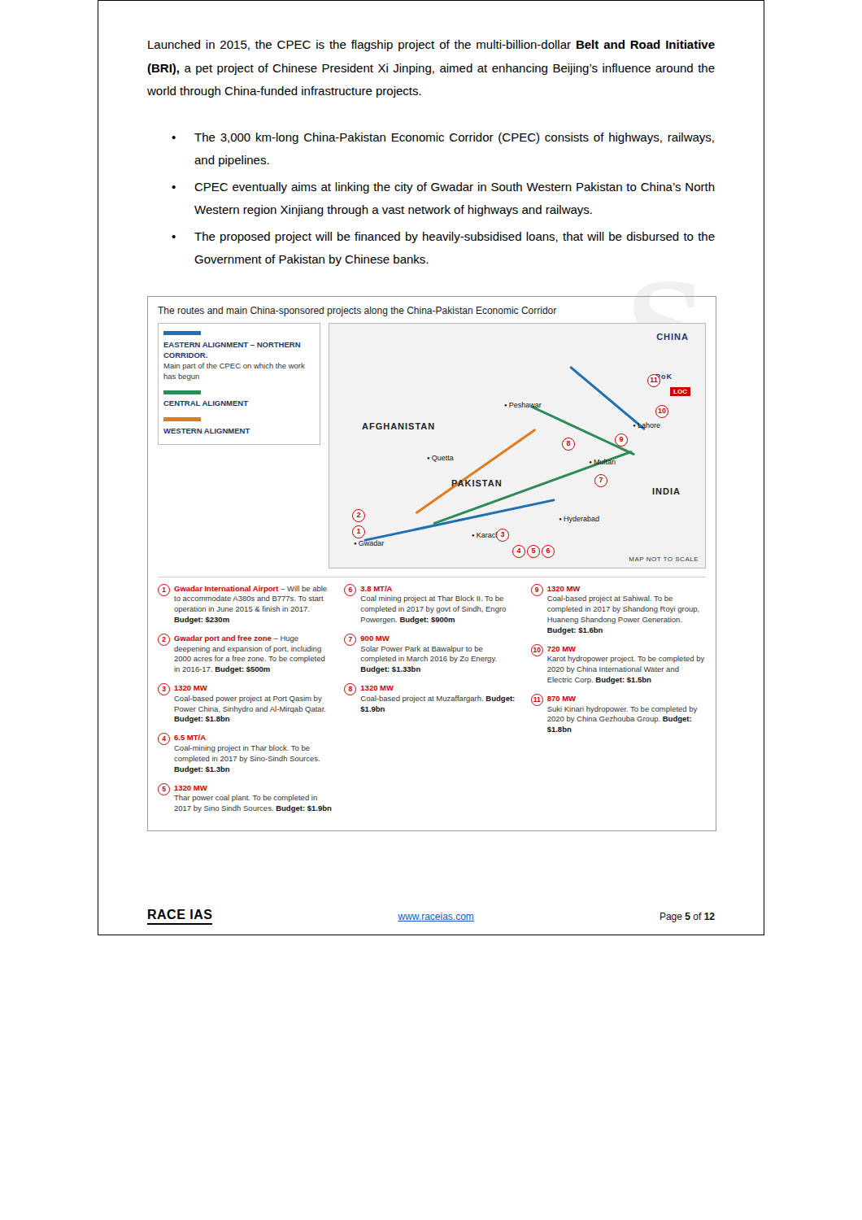S
Launched in 2015, the CPEC is the flagship project of the multi-billion-dollar Belt and Road Initiative (BRI), a pet project of Chinese President Xi Jinping, aimed at enhancing Beijing’s influence around the world through China-funded infrastructure projects.
The 3,000 km-long China-Pakistan Economic Corridor (CPEC) consists of highways, railways, and pipelines.
CPEC eventually aims at linking the city of Gwadar in South Western Pakistan to China’s North Western region Xinjiang through a vast network of highways and railways.
The proposed project will be financed by heavily-subsidised loans, that will be disbursed to the Government of Pakistan by Chinese banks.
The routes and main China-sponsored projects along the China-Pakistan Economic Corridor
EASTERN ALIGNMENT – NORTHERN CORRIDOR. Main part of the CPEC on which the work has begun
CENTRAL ALIGNMENT
WESTERN ALIGNMENT
AFGHANISTAN
PAKISTAN
INDIA
CHINA
PoK
LOC
Peshawar
Lahore
Quetta
Multan
Hyderabad
Karachi
Gwadar
1
2
3
4
5
6
7
8
9
10
11
MAP NOT TO SCALE
1 Gwadar International Airport – Will be able to accommodate A380s and B777s. To start operation in June 2015 & finish in 2017. Budget: $230m
2 Gwadar port and free zone – Huge deepening and expansion of port, including 2000 acres for a free zone. To be completed in 2016-17. Budget: $500m
3 1320 MW
Coal-based power project at Port Qasim by Power China, Sinhydro and Al-Mirqab Qatar. Budget: $1.8bn
4 6.5 MT/A
Coal-mining project in Thar block. To be completed in 2017 by Sino-Sindh Sources. Budget: $1.3bn
5 1320 MW
Thar power coal plant. To be completed in 2017 by Sino Sindh Sources. Budget: $1.9bn
6 3.8 MT/A
Coal mining project at Thar Block II. To be completed in 2017 by govt of Sindh, Engro Powergen. Budget: $900m
7 900 MW
Solar Power Park at Bawalpur to be completed in March 2016 by Zo Energy. Budget: $1.33bn
8 1320 MW
Coal-based project at Muzaffargarh. Budget: $1.9bn
9 1320 MW
Coal-based project at Sahiwal. To be completed in 2017 by Shandong Royi group, Huaneng Shandong Power Generation. Budget: $1.6bn
10 720 MW
Karot hydropower project. To be completed by 2020 by China International Water and Electric Corp. Budget: $1.5bn
11 870 MW
Suki Kinari hydropower. To be completed by 2020 by China Gezhouba Group. Budget: $1.8bn
RACE IAS
www.raceias.com
Page 5 of 12